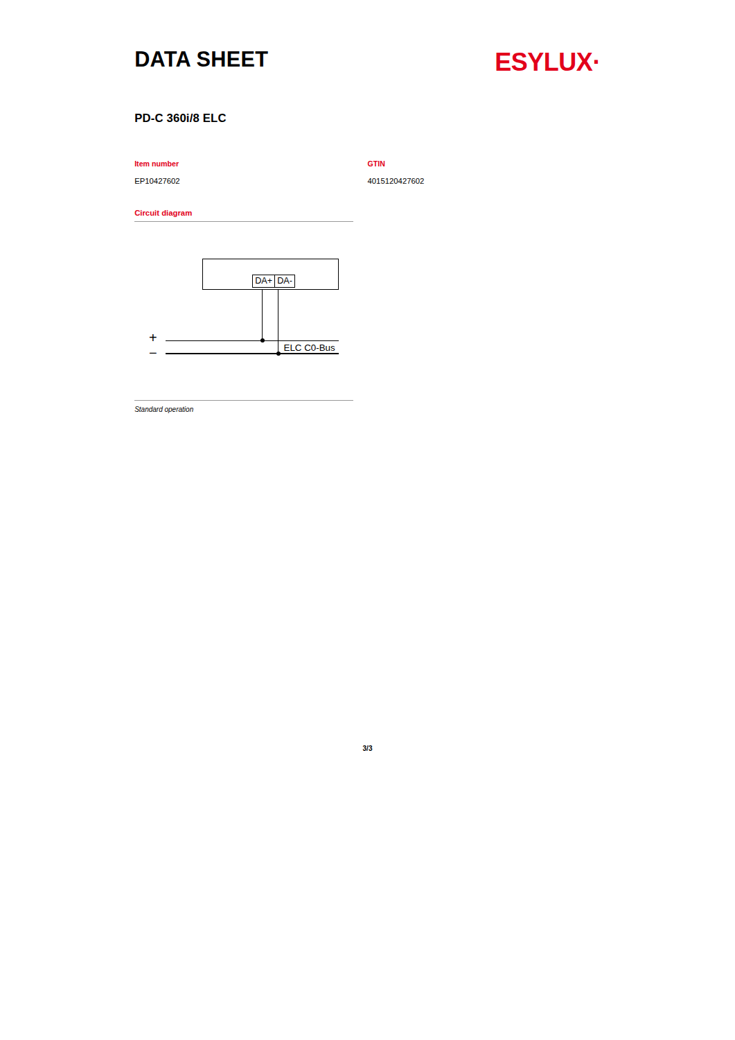DATA SHEET
ESYLUX·
PD-C 360i/8 ELC
| Item number | GTIN |
| --- | --- |
| EP10427602 | 4015120427602 |
Circuit diagram
DA+DA-
+
−
ELC C0-Bus
Standard operation
3/3